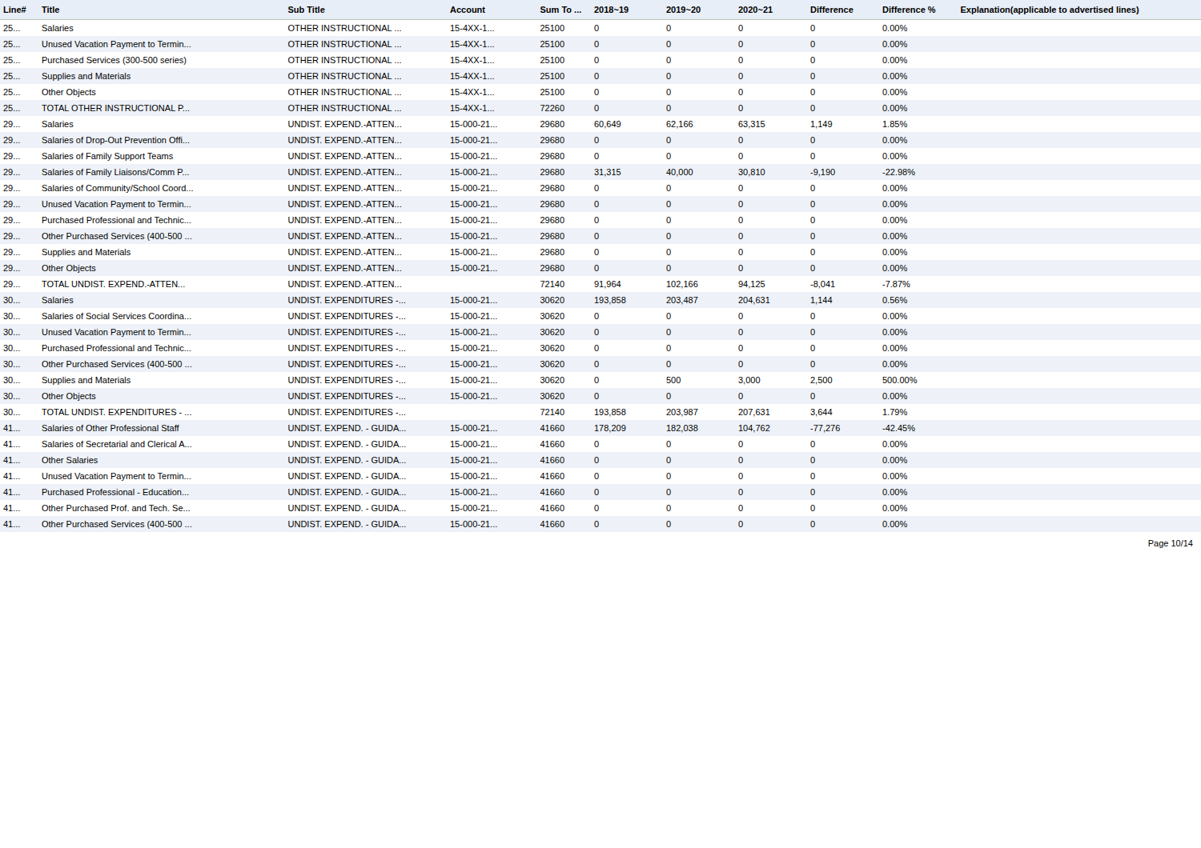| Line# | Title | Sub Title | Account | Sum To ... | 2018~19 | 2019~20 | 2020~21 | Difference | Difference % | Explanation(applicable to advertised lines) |
| --- | --- | --- | --- | --- | --- | --- | --- | --- | --- | --- |
| 25... | Salaries | OTHER INSTRUCTIONAL ... | 15-4XX-1... | 25100 | 0 | 0 | 0 | 0 | 0.00% | |
| 25... | Unused Vacation Payment to Termin... | OTHER INSTRUCTIONAL ... | 15-4XX-1... | 25100 | 0 | 0 | 0 | 0 | 0.00% | |
| 25... | Purchased Services (300-500 series) | OTHER INSTRUCTIONAL ... | 15-4XX-1... | 25100 | 0 | 0 | 0 | 0 | 0.00% | |
| 25... | Supplies and Materials | OTHER INSTRUCTIONAL ... | 15-4XX-1... | 25100 | 0 | 0 | 0 | 0 | 0.00% | |
| 25... | Other Objects | OTHER INSTRUCTIONAL ... | 15-4XX-1... | 25100 | 0 | 0 | 0 | 0 | 0.00% | |
| 25... | TOTAL OTHER INSTRUCTIONAL P... | OTHER INSTRUCTIONAL ... | 15-4XX-1... | 72260 | 0 | 0 | 0 | 0 | 0.00% | |
| 29... | Salaries | UNDIST. EXPEND.-ATTEN... | 15-000-21... | 29680 | 60,649 | 62,166 | 63,315 | 1,149 | 1.85% | |
| 29... | Salaries of Drop-Out Prevention Offi... | UNDIST. EXPEND.-ATTEN... | 15-000-21... | 29680 | 0 | 0 | 0 | 0 | 0.00% | |
| 29... | Salaries of Family Support Teams | UNDIST. EXPEND.-ATTEN... | 15-000-21... | 29680 | 0 | 0 | 0 | 0 | 0.00% | |
| 29... | Salaries of Family Liaisons/Comm P... | UNDIST. EXPEND.-ATTEN... | 15-000-21... | 29680 | 31,315 | 40,000 | 30,810 | -9,190 | -22.98% | |
| 29... | Salaries of Community/School Coord... | UNDIST. EXPEND.-ATTEN... | 15-000-21... | 29680 | 0 | 0 | 0 | 0 | 0.00% | |
| 29... | Unused Vacation Payment to Termin... | UNDIST. EXPEND.-ATTEN... | 15-000-21... | 29680 | 0 | 0 | 0 | 0 | 0.00% | |
| 29... | Purchased Professional and Technic... | UNDIST. EXPEND.-ATTEN... | 15-000-21... | 29680 | 0 | 0 | 0 | 0 | 0.00% | |
| 29... | Other Purchased Services (400-500 ... | UNDIST. EXPEND.-ATTEN... | 15-000-21... | 29680 | 0 | 0 | 0 | 0 | 0.00% | |
| 29... | Supplies and Materials | UNDIST. EXPEND.-ATTEN... | 15-000-21... | 29680 | 0 | 0 | 0 | 0 | 0.00% | |
| 29... | Other Objects | UNDIST. EXPEND.-ATTEN... | 15-000-21... | 29680 | 0 | 0 | 0 | 0 | 0.00% | |
| 29... | TOTAL UNDIST. EXPEND.-ATTEN... | UNDIST. EXPEND.-ATTEN... | | 72140 | 91,964 | 102,166 | 94,125 | -8,041 | -7.87% | |
| 30... | Salaries | UNDIST. EXPENDITURES -... | 15-000-21... | 30620 | 193,858 | 203,487 | 204,631 | 1,144 | 0.56% | |
| 30... | Salaries of Social Services Coordina... | UNDIST. EXPENDITURES -... | 15-000-21... | 30620 | 0 | 0 | 0 | 0 | 0.00% | |
| 30... | Unused Vacation Payment to Termin... | UNDIST. EXPENDITURES -... | 15-000-21... | 30620 | 0 | 0 | 0 | 0 | 0.00% | |
| 30... | Purchased Professional and Technic... | UNDIST. EXPENDITURES -... | 15-000-21... | 30620 | 0 | 0 | 0 | 0 | 0.00% | |
| 30... | Other Purchased Services (400-500 ... | UNDIST. EXPENDITURES -... | 15-000-21... | 30620 | 0 | 0 | 0 | 0 | 0.00% | |
| 30... | Supplies and Materials | UNDIST. EXPENDITURES -... | 15-000-21... | 30620 | 0 | 500 | 3,000 | 2,500 | 500.00% | |
| 30... | Other Objects | UNDIST. EXPENDITURES -... | 15-000-21... | 30620 | 0 | 0 | 0 | 0 | 0.00% | |
| 30... | TOTAL UNDIST. EXPENDITURES - ... | UNDIST. EXPENDITURES -... | | 72140 | 193,858 | 203,987 | 207,631 | 3,644 | 1.79% | |
| 41... | Salaries of Other Professional Staff | UNDIST. EXPEND. - GUIDA... | 15-000-21... | 41660 | 178,209 | 182,038 | 104,762 | -77,276 | -42.45% | |
| 41... | Salaries of Secretarial and Clerical A... | UNDIST. EXPEND. - GUIDA... | 15-000-21... | 41660 | 0 | 0 | 0 | 0 | 0.00% | |
| 41... | Other Salaries | UNDIST. EXPEND. - GUIDA... | 15-000-21... | 41660 | 0 | 0 | 0 | 0 | 0.00% | |
| 41... | Unused Vacation Payment to Termin... | UNDIST. EXPEND. - GUIDA... | 15-000-21... | 41660 | 0 | 0 | 0 | 0 | 0.00% | |
| 41... | Purchased Professional - Education... | UNDIST. EXPEND. - GUIDA... | 15-000-21... | 41660 | 0 | 0 | 0 | 0 | 0.00% | |
| 41... | Other Purchased Prof. and Tech. Se... | UNDIST. EXPEND. - GUIDA... | 15-000-21... | 41660 | 0 | 0 | 0 | 0 | 0.00% | |
| 41... | Other Purchased Services (400-500 ... | UNDIST. EXPEND. - GUIDA... | 15-000-21... | 41660 | 0 | 0 | 0 | 0 | 0.00% | |
Page 10/14